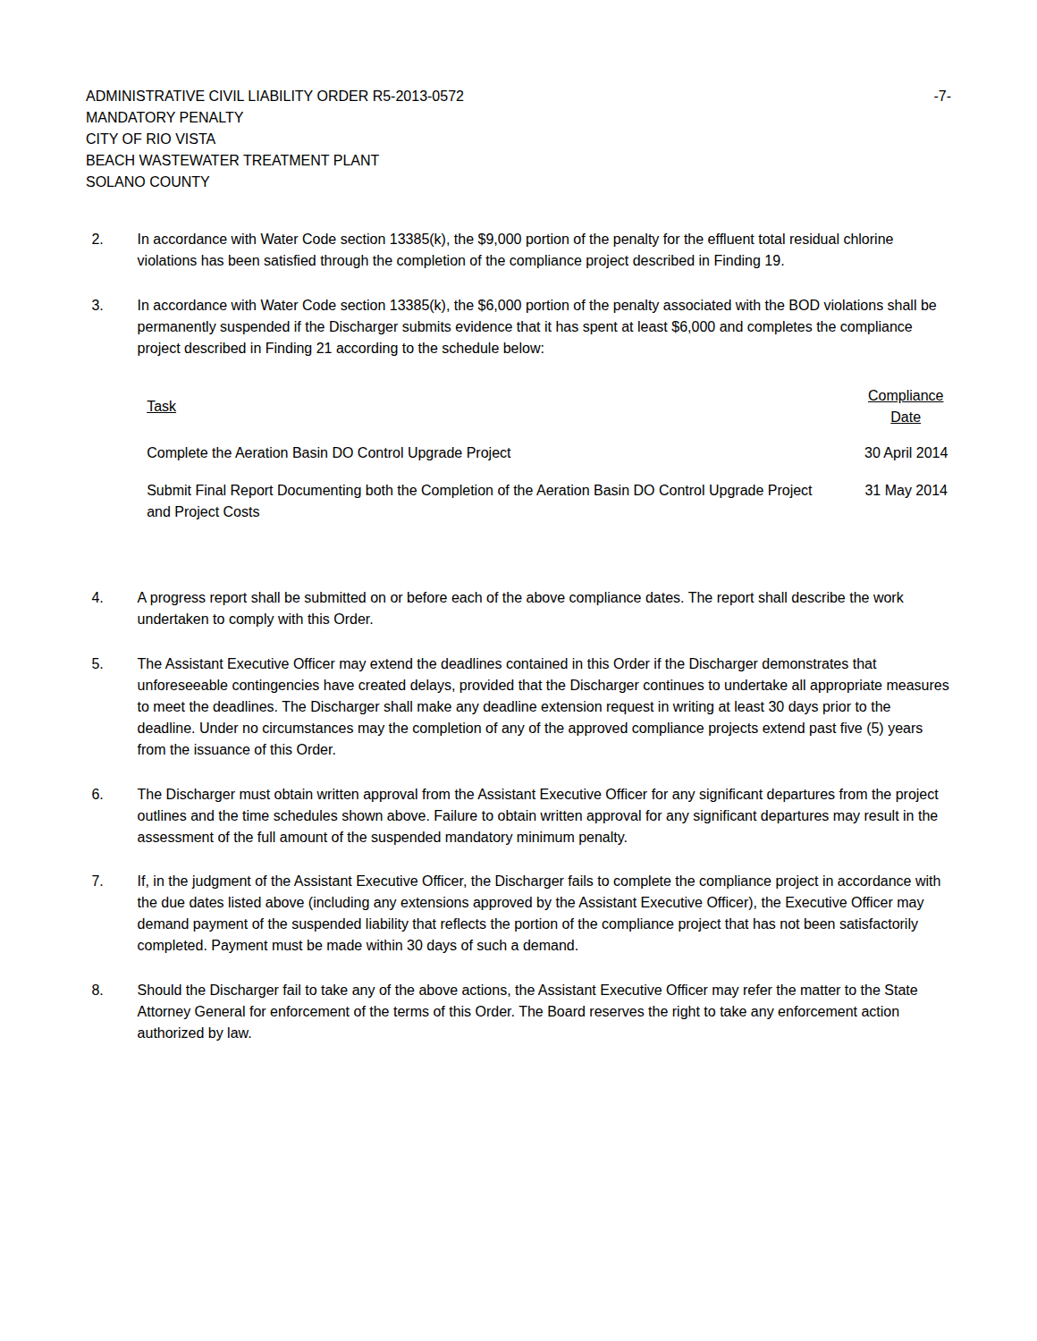Administrative Civil Liability Order R5-2013-0572 -7-
Mandatory Penalty
City of Rio Vista
Beach Wastewater Treatment Plant
Solano County
2. In accordance with Water Code section 13385(k), the $9,000 portion of the penalty for the effluent total residual chlorine violations has been satisfied through the completion of the compliance project described in Finding 19.
3. In accordance with Water Code section 13385(k), the $6,000 portion of the penalty associated with the BOD violations shall be permanently suspended if the Discharger submits evidence that it has spent at least $6,000 and completes the compliance project described in Finding 21 according to the schedule below:
| Task | Compliance Date |
| --- | --- |
| Complete the Aeration Basin DO Control Upgrade Project | 30 April 2014 |
| Submit Final Report Documenting both the Completion of the Aeration Basin DO Control Upgrade Project and Project Costs | 31 May 2014 |
4. A progress report shall be submitted on or before each of the above compliance dates. The report shall describe the work undertaken to comply with this Order.
5. The Assistant Executive Officer may extend the deadlines contained in this Order if the Discharger demonstrates that unforeseeable contingencies have created delays, provided that the Discharger continues to undertake all appropriate measures to meet the deadlines. The Discharger shall make any deadline extension request in writing at least 30 days prior to the deadline. Under no circumstances may the completion of any of the approved compliance projects extend past five (5) years from the issuance of this Order.
6. The Discharger must obtain written approval from the Assistant Executive Officer for any significant departures from the project outlines and the time schedules shown above. Failure to obtain written approval for any significant departures may result in the assessment of the full amount of the suspended mandatory minimum penalty.
7. If, in the judgment of the Assistant Executive Officer, the Discharger fails to complete the compliance project in accordance with the due dates listed above (including any extensions approved by the Assistant Executive Officer), the Executive Officer may demand payment of the suspended liability that reflects the portion of the compliance project that has not been satisfactorily completed. Payment must be made within 30 days of such a demand.
8. Should the Discharger fail to take any of the above actions, the Assistant Executive Officer may refer the matter to the State Attorney General for enforcement of the terms of this Order. The Board reserves the right to take any enforcement action authorized by law.